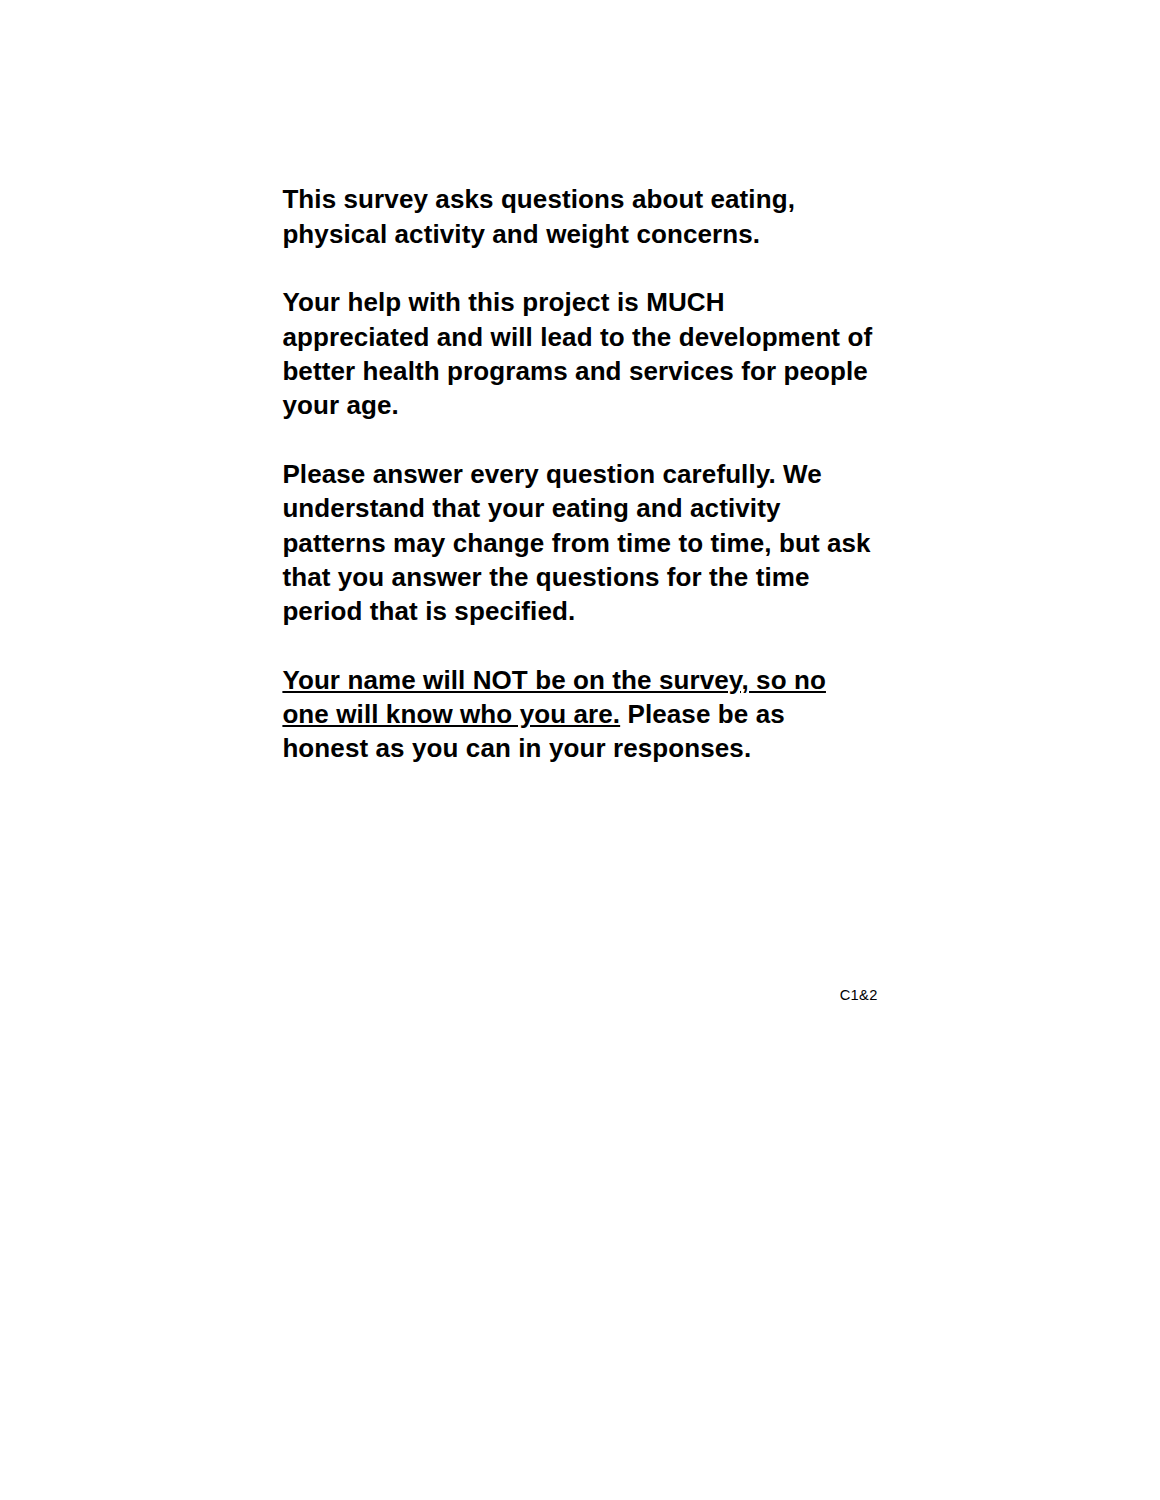This survey asks questions about eating, physical activity and weight concerns.
Your help with this project is MUCH appreciated and will lead to the development of better health programs and services for people your age.
Please answer every question carefully. We understand that your eating and activity patterns may change from time to time, but ask that you answer the questions for the time period that is specified.
Your name will NOT be on the survey, so no one will know who you are. Please be as honest as you can in your responses.
C1&2